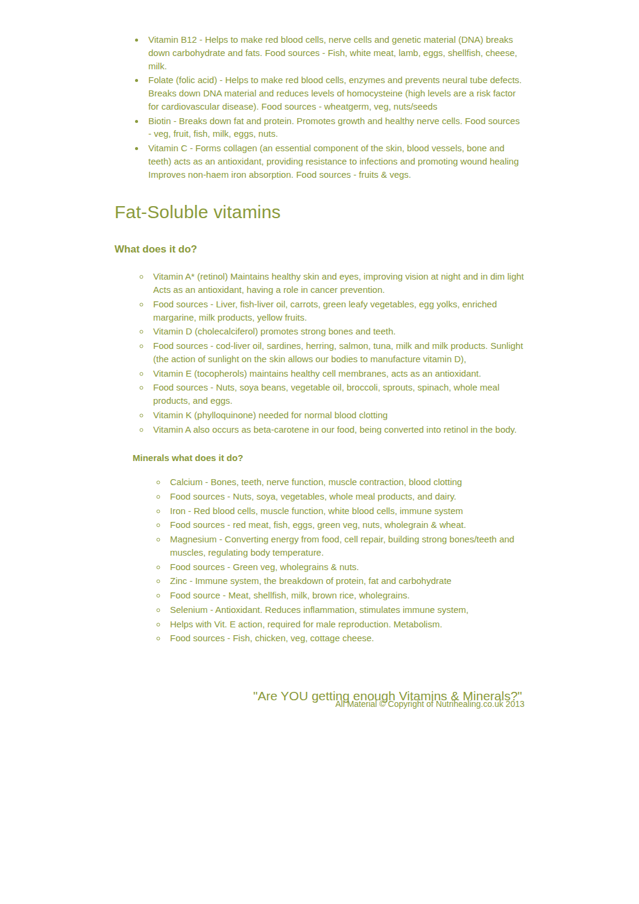Vitamin B12 - Helps to make red blood cells, nerve cells and genetic material (DNA) breaks down carbohydrate and fats. Food sources - Fish, white meat, lamb, eggs, shellfish, cheese, milk.
Folate (folic acid) - Helps to make red blood cells, enzymes and prevents neural tube defects. Breaks down DNA material and reduces levels of homocysteine (high levels are a risk factor for cardiovascular disease). Food sources - wheatgerm, veg, nuts/seeds
Biotin - Breaks down fat and protein. Promotes growth and healthy nerve cells. Food sources - veg, fruit, fish, milk, eggs, nuts.
Vitamin C - Forms collagen (an essential component of the skin, blood vessels, bone and teeth) acts as an antioxidant, providing resistance to infections and promoting wound healing Improves non-haem iron absorption. Food sources - fruits & vegs.
Fat-Soluble vitamins
What does it do?
Vitamin A* (retinol) Maintains healthy skin and eyes, improving vision at night and in dim light Acts as an antioxidant, having a role in cancer prevention.
Food sources - Liver, fish-liver oil, carrots, green leafy vegetables, egg yolks, enriched margarine, milk products, yellow fruits.
Vitamin D (cholecalciferol) promotes strong bones and teeth.
Food sources - cod-liver oil, sardines, herring, salmon, tuna, milk and milk products. Sunlight (the action of sunlight on the skin allows our bodies to manufacture vitamin D),
Vitamin E (tocopherols) maintains healthy cell membranes, acts as an antioxidant.
Food sources - Nuts, soya beans, vegetable oil, broccoli, sprouts, spinach, whole meal products, and eggs.
Vitamin K (phylloquinone) needed for normal blood clotting
Vitamin A also occurs as beta-carotene in our food, being converted into retinol in the body.
Minerals what does it do?
Calcium - Bones, teeth, nerve function, muscle contraction, blood clotting
Food sources - Nuts, soya, vegetables, whole meal products, and dairy.
Iron - Red blood cells, muscle function, white blood cells, immune system
Food sources - red meat, fish, eggs, green veg, nuts, wholegrain & wheat.
Magnesium - Converting energy from food, cell repair, building strong bones/teeth and muscles, regulating body temperature.
Food sources - Green veg, wholegrains & nuts.
Zinc - Immune system, the breakdown of protein, fat and carbohydrate
Food source - Meat, shellfish, milk, brown rice, wholegrains.
Selenium - Antioxidant. Reduces inflammation, stimulates immune system,
Helps with Vit. E action, required for male reproduction. Metabolism.
Food sources - Fish, chicken, veg, cottage cheese.
"Are YOU getting enough Vitamins & Minerals?"
All Material © Copyright of Nutrihealing.co.uk 2013